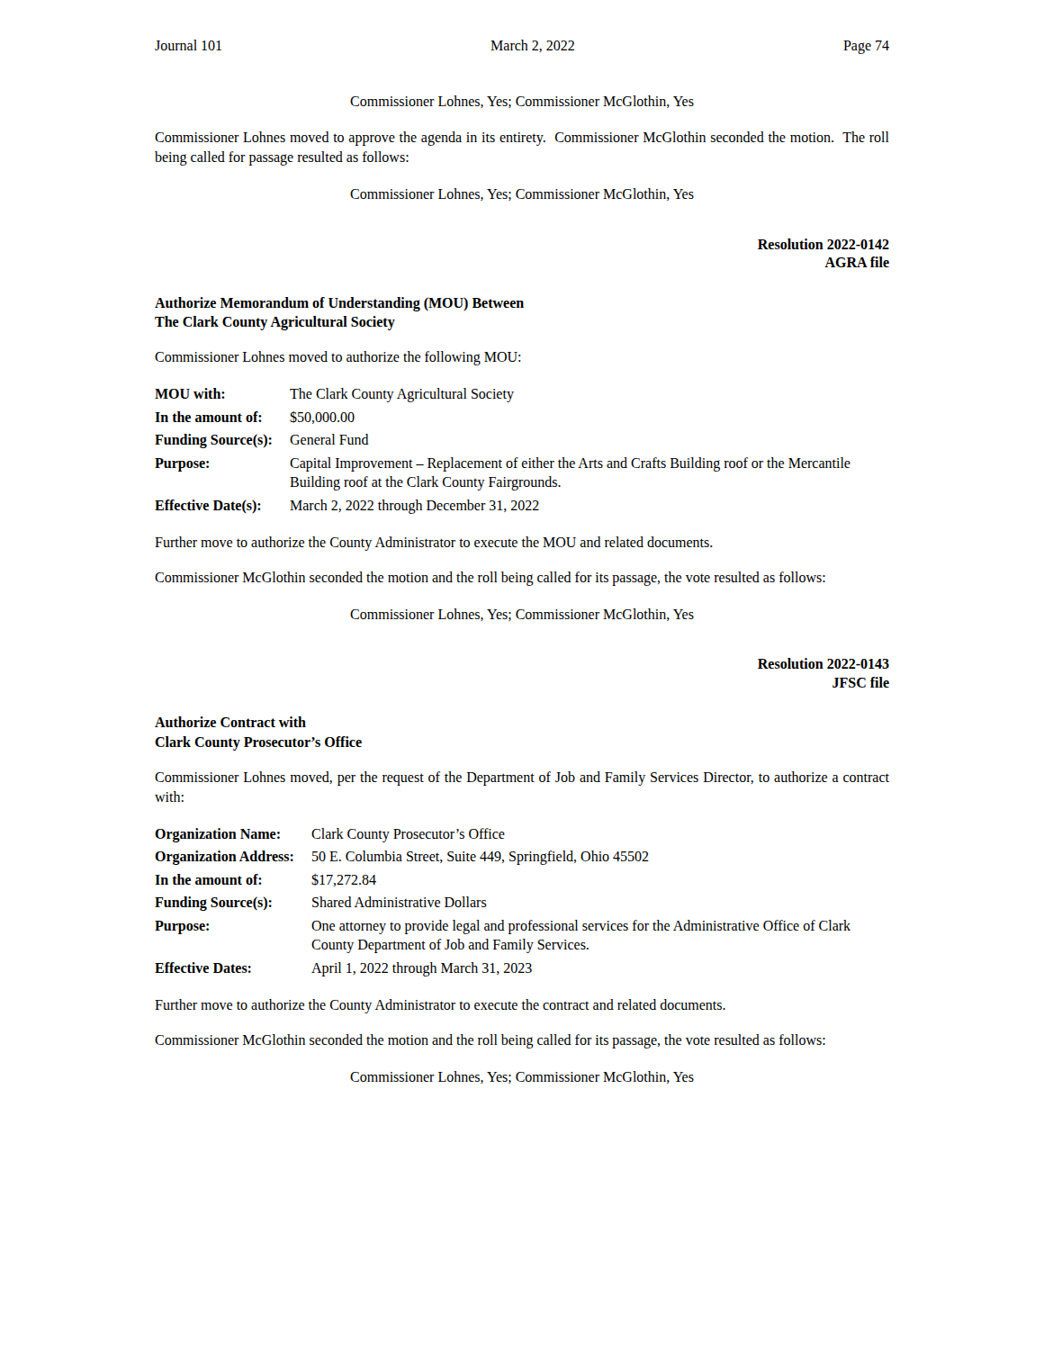Journal 101 March 2, 2022 Page 74
Commissioner Lohnes, Yes; Commissioner McGlothin, Yes
Commissioner Lohnes moved to approve the agenda in its entirety. Commissioner McGlothin seconded the motion. The roll being called for passage resulted as follows:
Commissioner Lohnes, Yes; Commissioner McGlothin, Yes
Resolution 2022-0142
AGRA file
Authorize Memorandum of Understanding (MOU) Between
The Clark County Agricultural Society
Commissioner Lohnes moved to authorize the following MOU:
| MOU with: | The Clark County Agricultural Society |
| In the amount of: | $50,000.00 |
| Funding Source(s): | General Fund |
| Purpose: | Capital Improvement – Replacement of either the Arts and Crafts Building roof or the Mercantile Building roof at the Clark County Fairgrounds. |
| Effective Date(s): | March 2, 2022 through December 31, 2022 |
Further move to authorize the County Administrator to execute the MOU and related documents.
Commissioner McGlothin seconded the motion and the roll being called for its passage, the vote resulted as follows:
Commissioner Lohnes, Yes; Commissioner McGlothin, Yes
Resolution 2022-0143
JFSC file
Authorize Contract with
Clark County Prosecutor’s Office
Commissioner Lohnes moved, per the request of the Department of Job and Family Services Director, to authorize a contract with:
| Organization Name: | Clark County Prosecutor’s Office |
| Organization Address: | 50 E. Columbia Street, Suite 449, Springfield, Ohio 45502 |
| In the amount of: | $17,272.84 |
| Funding Source(s): | Shared Administrative Dollars |
| Purpose: | One attorney to provide legal and professional services for the Administrative Office of Clark County Department of Job and Family Services. |
| Effective Dates: | April 1, 2022 through March 31, 2023 |
Further move to authorize the County Administrator to execute the contract and related documents.
Commissioner McGlothin seconded the motion and the roll being called for its passage, the vote resulted as follows:
Commissioner Lohnes, Yes; Commissioner McGlothin, Yes